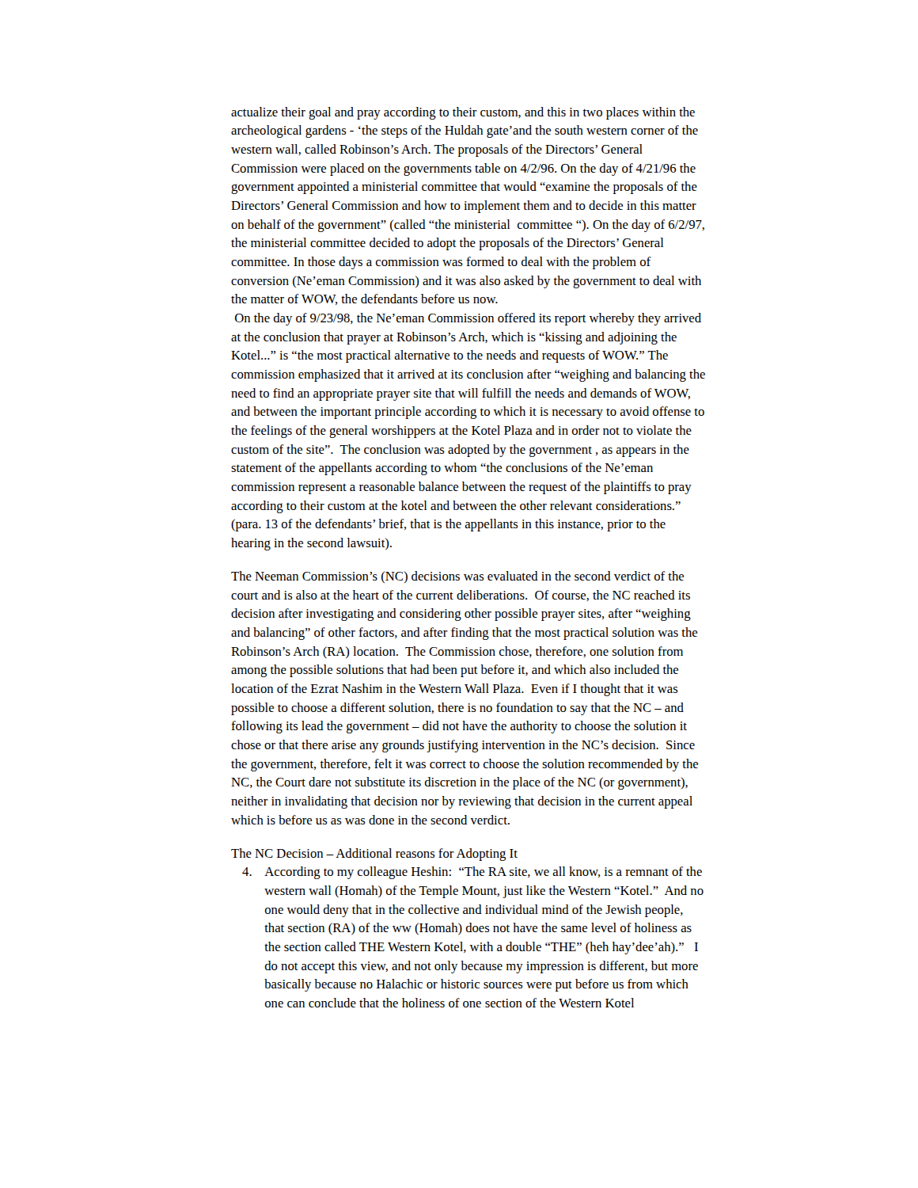actualize their goal and pray according to their custom, and this in two places within the archeological gardens - ‘the steps of the Huldah gate’and the south western corner of the western wall, called Robinson’s Arch. The proposals of the Directors’ General Commission were placed on the governments table on 4/2/96. On the day of 4/21/96 the government appointed a ministerial committee that would “examine the proposals of the Directors’ General Commission and how to implement them and to decide in this matter on behalf of the government” (called “the ministerial committee “). On the day of 6/2/97, the ministerial committee decided to adopt the proposals of the Directors’ General committee. In those days a commission was formed to deal with the problem of conversion (Ne’eman Commission) and it was also asked by the government to deal with the matter of WOW, the defendants before us now.
On the day of 9/23/98, the Ne’eman Commission offered its report whereby they arrived at the conclusion that prayer at Robinson’s Arch, which is “kissing and adjoining the Kotel...” is “the most practical alternative to the needs and requests of WOW.” The commission emphasized that it arrived at its conclusion after “weighing and balancing the need to find an appropriate prayer site that will fulfill the needs and demands of WOW, and between the important principle according to which it is necessary to avoid offense to the feelings of the general worshippers at the Kotel Plaza and in order not to violate the custom of the site”. The conclusion was adopted by the government , as appears in the statement of the appellants according to whom “the conclusions of the Ne’eman commission represent a reasonable balance between the request of the plaintiffs to pray according to their custom at the kotel and between the other relevant considerations.” (para. 13 of the defendants’ brief, that is the appellants in this instance, prior to the hearing in the second lawsuit).
The Neeman Commission’s (NC) decisions was evaluated in the second verdict of the court and is also at the heart of the current deliberations. Of course, the NC reached its decision after investigating and considering other possible prayer sites, after “weighing and balancing” of other factors, and after finding that the most practical solution was the Robinson’s Arch (RA) location. The Commission chose, therefore, one solution from among the possible solutions that had been put before it, and which also included the location of the Ezrat Nashim in the Western Wall Plaza. Even if I thought that it was possible to choose a different solution, there is no foundation to say that the NC – and following its lead the government – did not have the authority to choose the solution it chose or that there arise any grounds justifying intervention in the NC’s decision. Since the government, therefore, felt it was correct to choose the solution recommended by the NC, the Court dare not substitute its discretion in the place of the NC (or government), neither in invalidating that decision nor by reviewing that decision in the current appeal which is before us as was done in the second verdict.
The NC Decision – Additional reasons for Adopting It
According to my colleague Heshin: “The RA site, we all know, is a remnant of the western wall (Homah) of the Temple Mount, just like the Western “Kotel.” And no one would deny that in the collective and individual mind of the Jewish people, that section (RA) of the ww (Homah) does not have the same level of holiness as the section called THE Western Kotel, with a double “THE” (heh hay’dee’ah).” I do not accept this view, and not only because my impression is different, but more basically because no Halachic or historic sources were put before us from which one can conclude that the holiness of one section of the Western Kotel